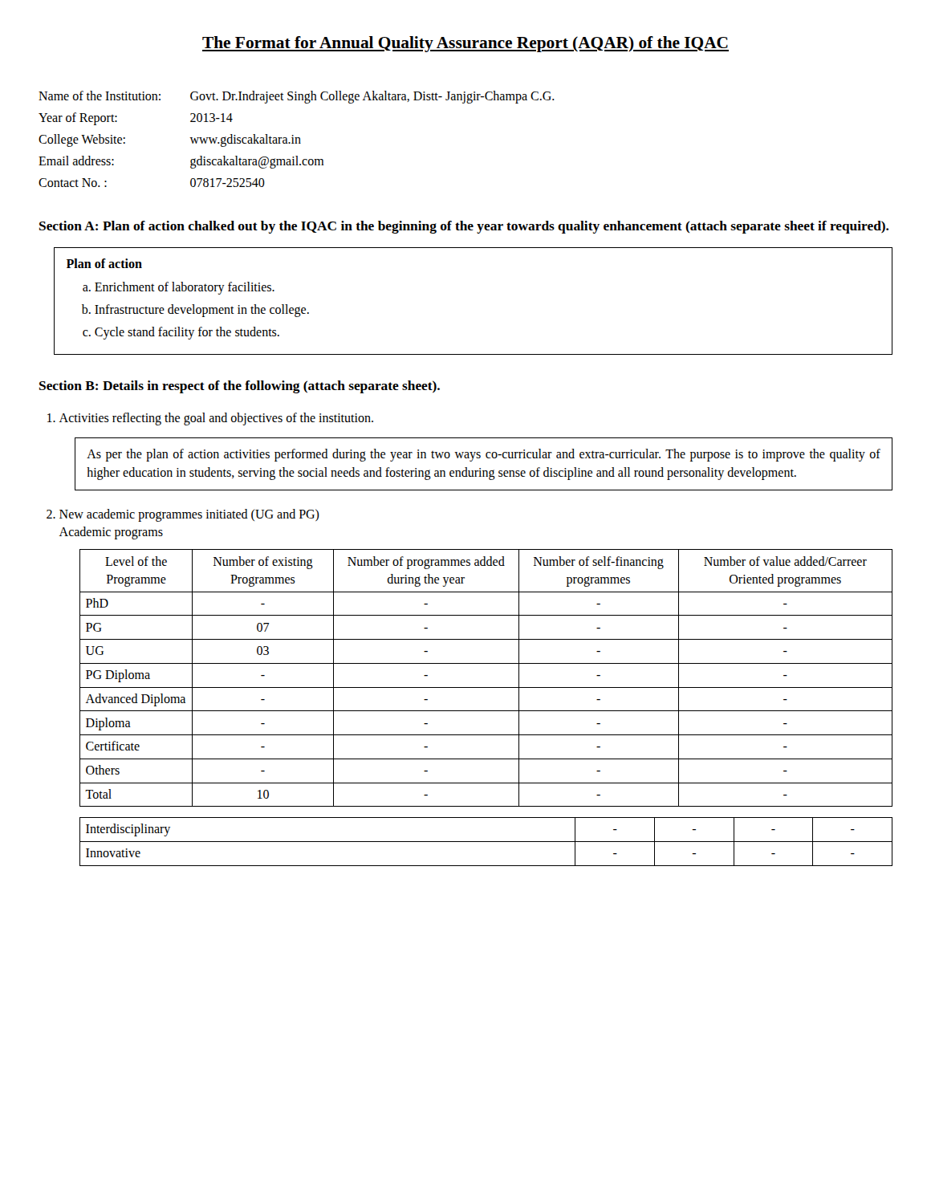The Format for Annual Quality Assurance Report (AQAR) of the IQAC
| Name of the Institution: | Govt. Dr.Indrajeet Singh College Akaltara, Distt- Janjgir-Champa C.G. |
| Year of Report: | 2013-14 |
| College Website: | www.gdiscakaltara.in |
| Email address: | gdiscakaltara@gmail.com |
| Contact No. : | 07817-252540 |
Section A: Plan of action chalked out by the IQAC in the beginning of the year towards quality enhancement (attach separate sheet if required).
Plan of action
Enrichment of laboratory facilities.
Infrastructure development in the college.
Cycle stand facility for the students.
Section B: Details in respect of the following (attach separate sheet).
Activities reflecting the goal and objectives of the institution.
As per the plan of action activities performed during the year in two ways co-curricular and extra-curricular. The purpose is to improve the quality of higher education in students, serving the social needs and fostering an enduring sense of discipline and all round personality development.
New academic programmes initiated (UG and PG)
Academic programs
| Level of the Programme | Number of existing Programmes | Number of programmes added during the year | Number of self-financing programmes | Number of value added/Carreer Oriented programmes |
| --- | --- | --- | --- | --- |
| PhD | - | - | - | - |
| PG | 07 | - | - | - |
| UG | 03 | - | - | - |
| PG Diploma | - | - | - | - |
| Advanced Diploma | - | - | - | - |
| Diploma | - | - | - | - |
| Certificate | - | - | - | - |
| Others | - | - | - | - |
| Total | 10 | - | - | - |
| Interdisciplinary | - | - | - | - |
| Innovative | - | - | - | - |